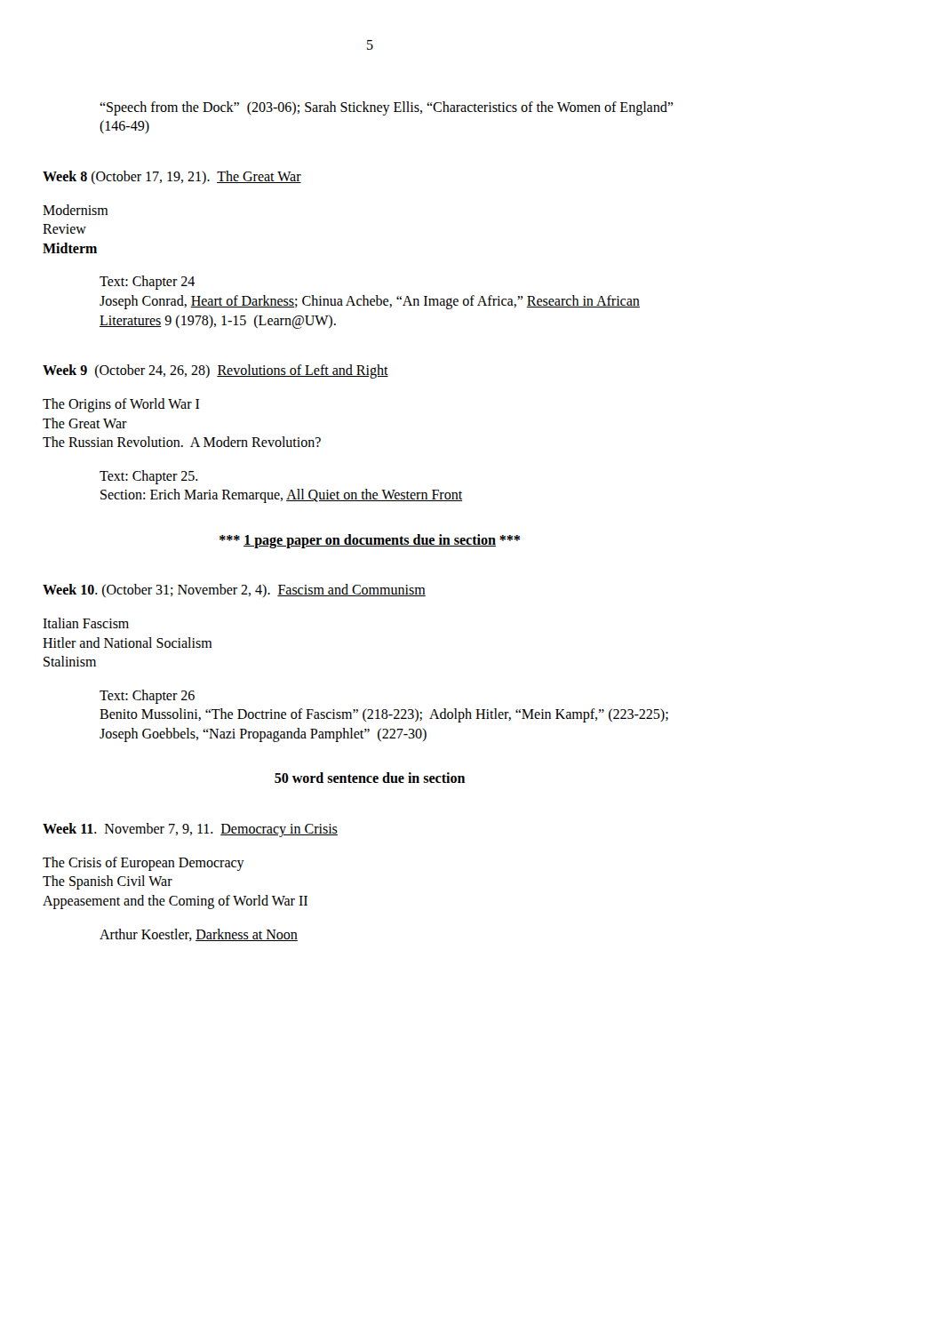5
“Speech from the Dock” (203-06); Sarah Stickney Ellis, “Characteristics of the Women of England” (146-49)
Week 8 (October 17, 19, 21). The Great War
Modernism
Review
Midterm
Text: Chapter 24
Joseph Conrad, Heart of Darkness; Chinua Achebe, “An Image of Africa,” Research in African Literatures 9 (1978), 1-15 (Learn@UW).
Week 9 (October 24, 26, 28) Revolutions of Left and Right
The Origins of World War I
The Great War
The Russian Revolution. A Modern Revolution?
Text: Chapter 25.
Section: Erich Maria Remarque, All Quiet on the Western Front
*** 1 page paper on documents due in section ***
Week 10. (October 31; November 2, 4). Fascism and Communism
Italian Fascism
Hitler and National Socialism
Stalinism
Text: Chapter 26
Benito Mussolini, “The Doctrine of Fascism” (218-223); Adolph Hitler, “Mein Kampf,” (223-225); Joseph Goebbels, “Nazi Propaganda Pamphlet” (227-30)
50 word sentence due in section
Week 11. November 7, 9, 11. Democracy in Crisis
The Crisis of European Democracy
The Spanish Civil War
Appeasement and the Coming of World War II
Arthur Koestler, Darkness at Noon